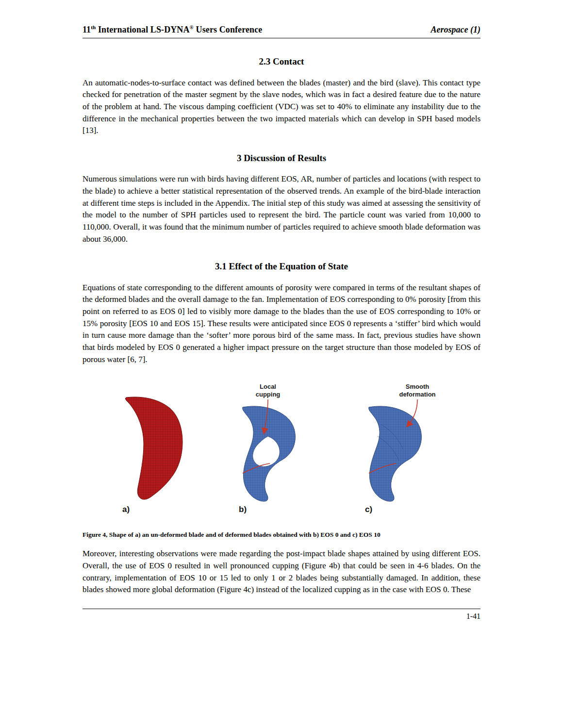11th International LS-DYNA® Users Conference
Aerospace (1)
2.3 Contact
An automatic-nodes-to-surface contact was defined between the blades (master) and the bird (slave). This contact type checked for penetration of the master segment by the slave nodes, which was in fact a desired feature due to the nature of the problem at hand. The viscous damping coefficient (VDC) was set to 40% to eliminate any instability due to the difference in the mechanical properties between the two impacted materials which can develop in SPH based models [13].
3 Discussion of Results
Numerous simulations were run with birds having different EOS, AR, number of particles and locations (with respect to the blade) to achieve a better statistical representation of the observed trends. An example of the bird-blade interaction at different time steps is included in the Appendix. The initial step of this study was aimed at assessing the sensitivity of the model to the number of SPH particles used to represent the bird. The particle count was varied from 10,000 to 110,000. Overall, it was found that the minimum number of particles required to achieve smooth blade deformation was about 36,000.
3.1 Effect of the Equation of State
Equations of state corresponding to the different amounts of porosity were compared in terms of the resultant shapes of the deformed blades and the overall damage to the fan. Implementation of EOS corresponding to 0% porosity [from this point on referred to as EOS 0] led to visibly more damage to the blades than the use of EOS corresponding to 10% or 15% porosity [EOS 10 and EOS 15]. These results were anticipated since EOS 0 represents a ‘stiffer’ bird which would in turn cause more damage than the ‘softer’ more porous bird of the same mass. In fact, previous studies have shown that birds modeled by EOS 0 generated a higher impact pressure on the target structure than those modeled by EOS of porous water [6, 7].
a) b) Local cupping c) Smooth deformation
Figure 4, Shape of a) an un-deformed blade and of deformed blades obtained with b) EOS 0 and c) EOS 10
Moreover, interesting observations were made regarding the post-impact blade shapes attained by using different EOS. Overall, the use of EOS 0 resulted in well pronounced cupping (Figure 4b) that could be seen in 4-6 blades. On the contrary, implementation of EOS 10 or 15 led to only 1 or 2 blades being substantially damaged. In addition, these blades showed more global deformation (Figure 4c) instead of the localized cupping as in the case with EOS 0. These
1-41